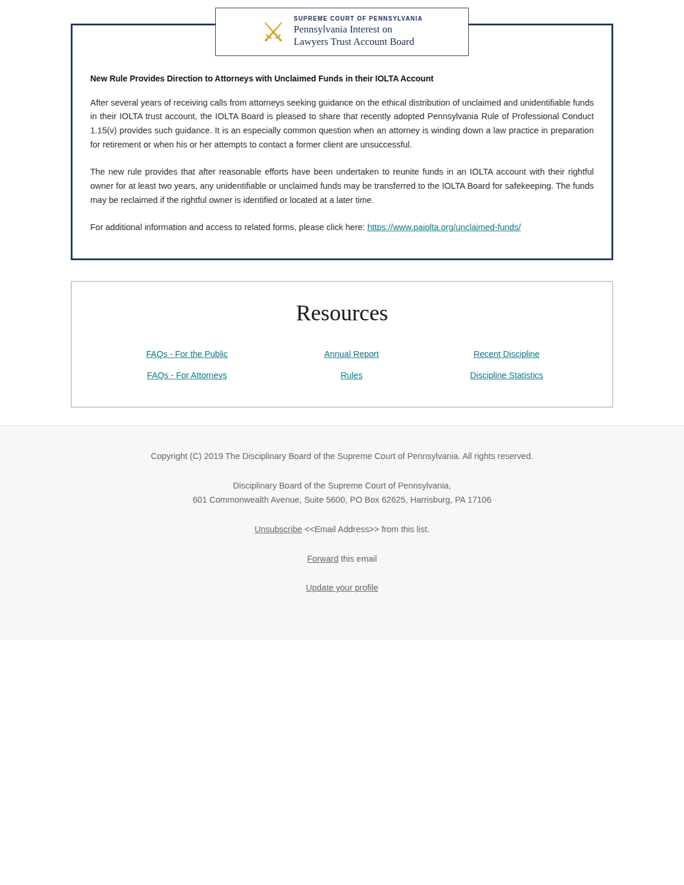⚔
Supreme Court of Pennsylvania
Pennsylvania Interest on
Lawyers Trust Account Board
New Rule Provides Direction to Attorneys with Unclaimed Funds in their IOLTA Account
After several years of receiving calls from attorneys seeking guidance on the ethical distribution of unclaimed and unidentifiable funds in their IOLTA trust account, the IOLTA Board is pleased to share that recently adopted Pennsylvania Rule of Professional Conduct 1.15(v) provides such guidance. It is an especially common question when an attorney is winding down a law practice in preparation for retirement or when his or her attempts to contact a former client are unsuccessful.
The new rule provides that after reasonable efforts have been undertaken to reunite funds in an IOLTA account with their rightful owner for at least two years, any unidentifiable or unclaimed funds may be transferred to the IOLTA Board for safekeeping. The funds may be reclaimed if the rightful owner is identified or located at a later time.
For additional information and access to related forms, please click here: https://www.paiolta.org/unclaimed-funds/
Resources
| FAQs - For the Public | Annual Report | Recent Discipline |
| FAQs - For Attorneys | Rules | Discipline Statistics |
Copyright (C) 2019 The Disciplinary Board of the Supreme Court of Pennsylvania. All rights reserved.
Disciplinary Board of the Supreme Court of Pennsylvania,
601 Commonwealth Avenue, Suite 5600, PO Box 62625, Harrisburg, PA 17106
Unsubscribe <<Email Address>> from this list.
Forward this email
Update your profile